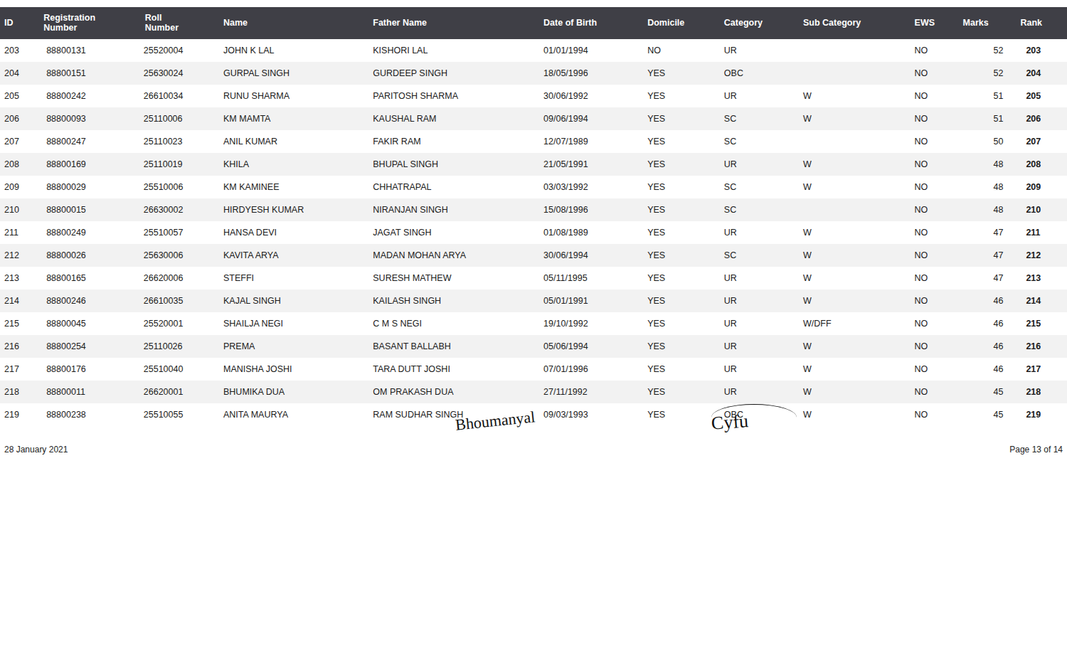| ID | Registration Number | Roll Number | Name | Father Name | Date of Birth | Domicile | Category | Sub Category | EWS | Marks | Rank |
| --- | --- | --- | --- | --- | --- | --- | --- | --- | --- | --- | --- |
| 203 | 88800131 | 25520004 | JOHN K LAL | KISHORI LAL | 01/01/1994 | NO | UR | | NO | 52 | 203 |
| 204 | 88800151 | 25630024 | GURPAL SINGH | GURDEEP SINGH | 18/05/1996 | YES | OBC | | NO | 52 | 204 |
| 205 | 88800242 | 26610034 | RUNU SHARMA | PARITOSH SHARMA | 30/06/1992 | YES | UR | W | NO | 51 | 205 |
| 206 | 88800093 | 25110006 | KM MAMTA | KAUSHAL RAM | 09/06/1994 | YES | SC | W | NO | 51 | 206 |
| 207 | 88800247 | 25110023 | ANIL KUMAR | FAKIR RAM | 12/07/1989 | YES | SC | | NO | 50 | 207 |
| 208 | 88800169 | 25110019 | KHILA | BHUPAL SINGH | 21/05/1991 | YES | UR | W | NO | 48 | 208 |
| 209 | 88800029 | 25510006 | KM KAMINEE | CHHATRAPAL | 03/03/1992 | YES | SC | W | NO | 48 | 209 |
| 210 | 88800015 | 26630002 | HIRDYESH KUMAR | NIRANJAN SINGH | 15/08/1996 | YES | SC | | NO | 48 | 210 |
| 211 | 88800249 | 25510057 | HANSA DEVI | JAGAT SINGH | 01/08/1989 | YES | UR | W | NO | 47 | 211 |
| 212 | 88800026 | 25630006 | KAVITA ARYA | MADAN MOHAN ARYA | 30/06/1994 | YES | SC | W | NO | 47 | 212 |
| 213 | 88800165 | 26620006 | STEFFI | SURESH MATHEW | 05/11/1995 | YES | UR | W | NO | 47 | 213 |
| 214 | 88800246 | 26610035 | KAJAL SINGH | KAILASH SINGH | 05/01/1991 | YES | UR | W | NO | 46 | 214 |
| 215 | 88800045 | 25520001 | SHAILJA NEGI | C M S NEGI | 19/10/1992 | YES | UR | W/DFF | NO | 46 | 215 |
| 216 | 88800254 | 25110026 | PREMA | BASANT BALLABH | 05/06/1994 | YES | UR | W | NO | 46 | 216 |
| 217 | 88800176 | 25510040 | MANISHA JOSHI | TARA DUTT JOSHI | 07/01/1996 | YES | UR | W | NO | 46 | 217 |
| 218 | 88800011 | 26620001 | BHUMIKA DUA | OM PRAKASH DUA | 27/11/1992 | YES | UR | W | NO | 45 | 218 |
| 219 | 88800238 | 25510055 | ANITA MAURYA | RAM SUDHAR SINGH | 09/03/1993 | YES | OBC | W | NO | 45 | 219 |
Bhoumanyal
Cyfu
28 January 2021
Page 13 of 14